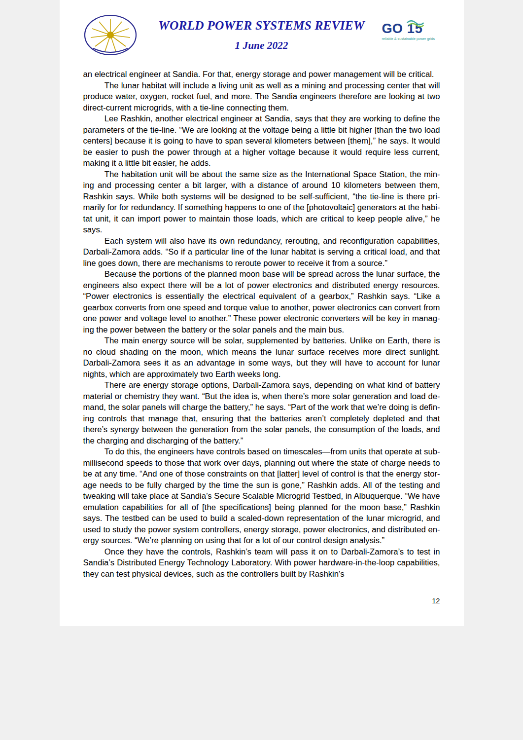WORLD POWER SYSTEMS REVIEW
1 June 2022
GO 1 5 reliable & sustainable power grids
an electrical engineer at Sandia. For that, energy storage and power management will be critical.
The lunar habitat will include a living unit as well as a mining and processing center that will produce water, oxygen, rocket fuel, and more. The Sandia engineers therefore are looking at two direct-current microgrids, with a tie-line connecting them.
Lee Rashkin, another electrical engineer at Sandia, says that they are working to define the parameters of the tie-line. “We are looking at the voltage being a little bit higher [than the two load centers] because it is going to have to span several kilometers between [them],” he says. It would be easier to push the power through at a higher voltage because it would require less current, making it a little bit easier, he adds.
The habitation unit will be about the same size as the International Space Station, the mining and processing center a bit larger, with a distance of around 10 kilometers between them, Rashkin says. While both systems will be designed to be self-sufficient, “the tie-line is there primarily for for redundancy. If something happens to one of the [photovoltaic] generators at the habitat unit, it can import power to maintain those loads, which are critical to keep people alive,” he says.
Each system will also have its own redundancy, rerouting, and reconfiguration capabilities, Darbali-Zamora adds. “So if a particular line of the lunar habitat is serving a critical load, and that line goes down, there are mechanisms to reroute power to receive it from a source.”
Because the portions of the planned moon base will be spread across the lunar surface, the engineers also expect there will be a lot of power electronics and distributed energy resources. “Power electronics is essentially the electrical equivalent of a gearbox,” Rashkin says. “Like a gearbox converts from one speed and torque value to another, power electronics can convert from one power and voltage level to another.” These power electronic converters will be key in managing the power between the battery or the solar panels and the main bus.
The main energy source will be solar, supplemented by batteries. Unlike on Earth, there is no cloud shading on the moon, which means the lunar surface receives more direct sunlight. Darbali-Zamora sees it as an advantage in some ways, but they will have to account for lunar nights, which are approximately two Earth weeks long.
There are energy storage options, Darbali-Zamora says, depending on what kind of battery material or chemistry they want. “But the idea is, when there’s more solar generation and load demand, the solar panels will charge the battery,” he says. “Part of the work that we’re doing is defining controls that manage that, ensuring that the batteries aren’t completely depleted and that there’s synergy between the generation from the solar panels, the consumption of the loads, and the charging and discharging of the battery.”
To do this, the engineers have controls based on timescales—from units that operate at submillisecond speeds to those that work over days, planning out where the state of charge needs to be at any time. “And one of those constraints on that [latter] level of control is that the energy storage needs to be fully charged by the time the sun is gone,” Rashkin adds. All of the testing and tweaking will take place at Sandia’s Secure Scalable Microgrid Testbed, in Albuquerque. “We have emulation capabilities for all of [the specifications] being planned for the moon base,” Rashkin says. The testbed can be used to build a scaled-down representation of the lunar microgrid, and used to study the power system controllers, energy storage, power electronics, and distributed energy sources. “We’re planning on using that for a lot of our control design analysis.”
Once they have the controls, Rashkin’s team will pass it on to Darbali-Zamora’s to test in Sandia’s Distributed Energy Technology Laboratory. With power hardware-in-the-loop capabilities, they can test physical devices, such as the controllers built by Rashkin's
12